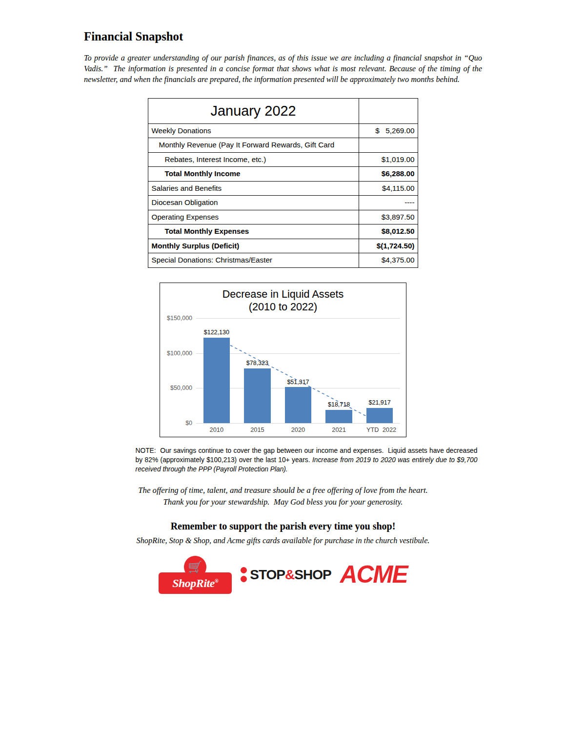Financial Snapshot
To provide a greater understanding of our parish finances, as of this issue we are including a financial snapshot in “Quo Vadis.” The information is presented in a concise format that shows what is most relevant. Because of the timing of the newsletter, and when the financials are prepared, the information presented will be approximately two months behind.
| January 2022 | |
| Weekly Donations | $ 5,269.00 |
| Monthly Revenue (Pay It Forward Rewards, Gift Card | |
| Rebates, Interest Income, etc.) | $1,019.00 |
| Total Monthly Income | $6,288.00 |
| Salaries and Benefits | $4,115.00 |
| Diocesan Obligation | ---- |
| Operating Expenses | $3,897.50 |
| Total Monthly Expenses | $8,012.50 |
| Monthly Surplus (Deficit) | $(1,724.50) |
| Special Donations: Christmas/Easter | $4,375.00 |
Decrease in Liquid Assets
(2010 to 2022)
$150,000 $100,000 $50,000 $0
$122,130
$78,323
$51,317
$18,718
$21,917
2010 2015 2020 2021 YTD 2022
NOTE: Our savings continue to cover the gap between our income and expenses. Liquid assets have decreased by 82% (approximately $100,213) over the last 10+ years. Increase from 2019 to 2020 was entirely due to $9,700 received through the PPP (Payroll Protection Plan).
The offering of time, talent, and treasure should be a free offering of love from the heart.
Thank you for your stewardship. May God bless you for your generosity.
Remember to support the parish every time you shop!
ShopRite, Stop & Shop, and Acme gifts cards available for purchase in the church vestibule.
🛒
ShopRite®
STOP&SHOP
ACME